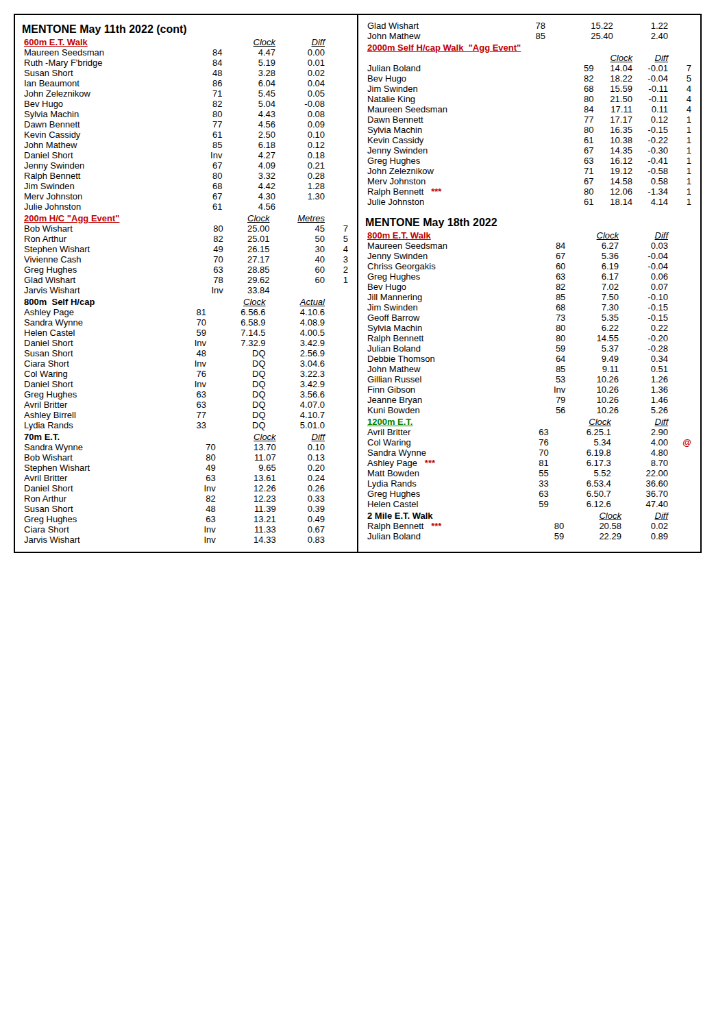MENTONE May 11th 2022 (cont)
| 600m E.T. Walk | | Clock | Diff | |
| Maureen Seedsman | 84 | 4.47 | 0.00 | |
| Ruth -Mary F'bridge | 84 | 5.19 | 0.01 | |
| Susan Short | 48 | 3.28 | 0.02 | |
| Ian Beaumont | 86 | 6.04 | 0.04 | |
| John Zeleznikow | 71 | 5.45 | 0.05 | |
| Bev Hugo | 82 | 5.04 | -0.08 | |
| Sylvia Machin | 80 | 4.43 | 0.08 | |
| Dawn Bennett | 77 | 4.56 | 0.09 | |
| Kevin Cassidy | 61 | 2.50 | 0.10 | |
| John Mathew | 85 | 6.18 | 0.12 | |
| Daniel Short | Inv | 4.27 | 0.18 | |
| Jenny Swinden | 67 | 4.09 | 0.21 | |
| Ralph Bennett | 80 | 3.32 | 0.28 | |
| Jim Swinden | 68 | 4.42 | 1.28 | |
| Merv Johnston | 67 | 4.30 | 1.30 | |
| Julie Johnston | 61 | 4.56 | | |
| 200m H/C "Agg Event" | | Clock | Metres | |
| Bob Wishart | 80 | 25.00 | 45 | 7 |
| Ron Arthur | 82 | 25.01 | 50 | 5 |
| Stephen Wishart | 49 | 26.15 | 30 | 4 |
| Vivienne Cash | 70 | 27.17 | 40 | 3 |
| Greg Hughes | 63 | 28.85 | 60 | 2 |
| Glad Wishart | 78 | 29.62 | 60 | 1 |
| Jarvis Wishart | Inv | 33.84 | | |
| 800m Self H/cap | | Clock | Actual | |
| Ashley Page | 81 | 6.56.6 | 4.10.6 | |
| Sandra Wynne | 70 | 6.58.9 | 4.08.9 | |
| Helen Castel | 59 | 7.14.5 | 4.00.5 | |
| Daniel Short | Inv | 7.32.9 | 3.42.9 | |
| Susan Short | 48 | DQ | 2.56.9 | |
| Ciara Short | Inv | DQ | 3.04.6 | |
| Col Waring | 76 | DQ | 3.22.3 | |
| Daniel Short | Inv | DQ | 3.42.9 | |
| Greg Hughes | 63 | DQ | 3.56.6 | |
| Avril Britter | 63 | DQ | 4.07.0 | |
| Ashley Birrell | 77 | DQ | 4.10.7 | |
| Lydia Rands | 33 | DQ | 5.01.0 | |
| 70m E.T. | | Clock | Diff | |
| Sandra Wynne | 70 | 13.70 | 0.10 | |
| Bob Wishart | 80 | 11.07 | 0.13 | |
| Stephen Wishart | 49 | 9.65 | 0.20 | |
| Avril Britter | 63 | 13.61 | 0.24 | |
| Daniel Short | Inv | 12.26 | 0.26 | |
| Ron Arthur | 82 | 12.23 | 0.33 | |
| Susan Short | 48 | 11.39 | 0.39 | |
| Greg Hughes | 63 | 13.21 | 0.49 | |
| Ciara Short | Inv | 11.33 | 0.67 | |
| Jarvis Wishart | Inv | 14.33 | 0.83 | |
| Glad Wishart | 78 | 15.22 | 1.22 | |
| John Mathew | 85 | 25.40 | 2.40 | |
| 2000m Self H/cap Walk "Agg Event" | | | |
| | | Clock | Diff | |
| Julian Boland | 59 | 14.04 | -0.01 | 7 |
| Bev Hugo | 82 | 18.22 | -0.04 | 5 |
| Jim Swinden | 68 | 15.59 | -0.11 | 4 |
| Natalie King | 80 | 21.50 | -0.11 | 4 |
| Maureen Seedsman | 84 | 17.11 | 0.11 | 4 |
| Dawn Bennett | 77 | 17.17 | 0.12 | 1 |
| Sylvia Machin | 80 | 16.35 | -0.15 | 1 |
| Kevin Cassidy | 61 | 10.38 | -0.22 | 1 |
| Jenny Swinden | 67 | 14.35 | -0.30 | 1 |
| Greg Hughes | 63 | 16.12 | -0.41 | 1 |
| John Zeleznikow | 71 | 19.12 | -0.58 | 1 |
| Merv Johnston | 67 | 14.58 | 0.58 | 1 |
| Ralph Bennett *** | 80 | 12.06 | -1.34 | 1 |
| Julie Johnston | 61 | 18.14 | 4.14 | 1 |
MENTONE May 18th 2022
| 800m E.T. Walk | | Clock | Diff | |
| Maureen Seedsman | 84 | 6.27 | 0.03 | |
| Jenny Swinden | 67 | 5.36 | -0.04 | |
| Chriss Georgakis | 60 | 6.19 | -0.04 | |
| Greg Hughes | 63 | 6.17 | 0.06 | |
| Bev Hugo | 82 | 7.02 | 0.07 | |
| Jill Mannering | 85 | 7.50 | -0.10 | |
| Jim Swinden | 68 | 7.30 | -0.15 | |
| Geoff Barrow | 73 | 5.35 | -0.15 | |
| Sylvia Machin | 80 | 6.22 | 0.22 | |
| Ralph Bennett | 80 | 14.55 | -0.20 | |
| Julian Boland | 59 | 5.37 | -0.28 | |
| Debbie Thomson | 64 | 9.49 | 0.34 | |
| John Mathew | 85 | 9.11 | 0.51 | |
| Gillian Russel | 53 | 10.26 | 1.26 | |
| Finn Gibson | Inv | 10.26 | 1.36 | |
| Jeanne Bryan | 79 | 10.26 | 1.46 | |
| Kuni Bowden | 56 | 10.26 | 5.26 | |
| 1200m E.T. | | Clock | Diff | |
| Avril Britter | 63 | 6.25.1 | 2.90 | |
| Col Waring | 76 | 5.34 | 4.00 | @ |
| Sandra Wynne | 70 | 6.19.8 | 4.80 | |
| Ashley Page *** | 81 | 6.17.3 | 8.70 | |
| Matt Bowden | 55 | 5.52 | 22.00 | |
| Lydia Rands | 33 | 6.53.4 | 36.60 | |
| Greg Hughes | 63 | 6.50.7 | 36.70 | |
| Helen Castel | 59 | 6.12.6 | 47.40 | |
| 2 Mile E.T. Walk | | Clock | Diff | |
| Ralph Bennett *** | 80 | 20.58 | 0.02 | |
| Julian Boland | 59 | 22.29 | 0.89 | |